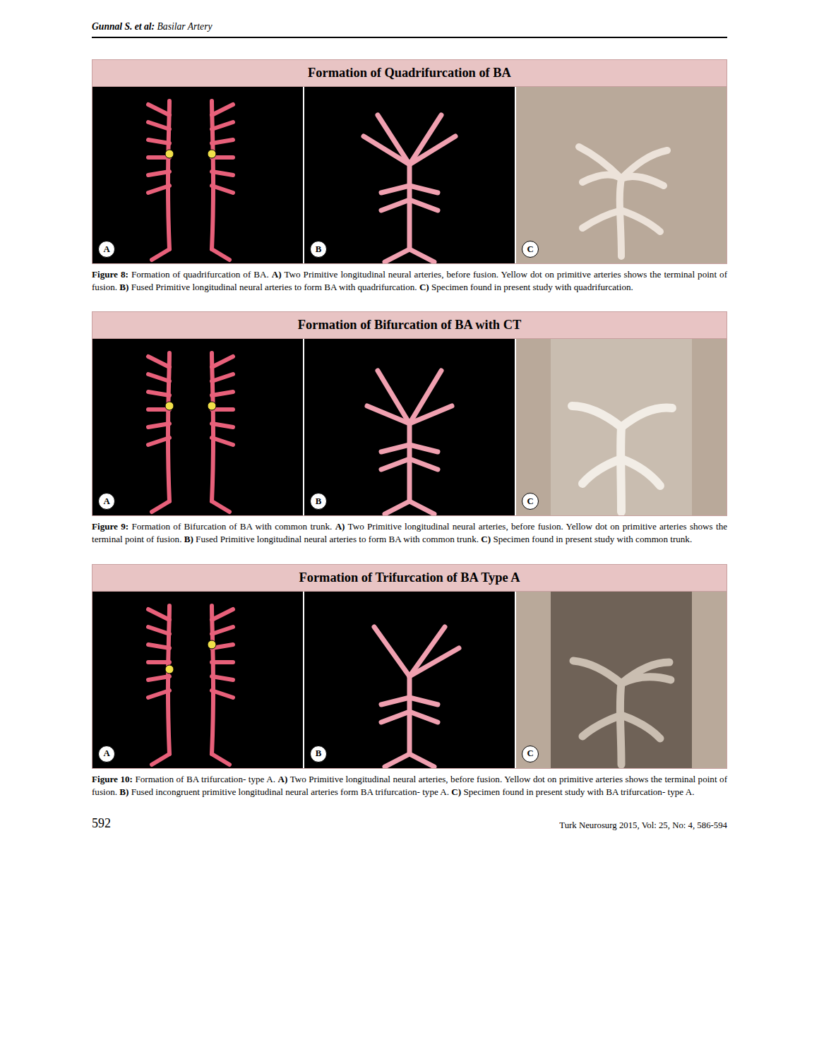Gunnal S. et al: Basilar Artery
Formation of Quadrifurcation of BA
A
B
C
Figure 8: Formation of quadrifurcation of BA. A) Two Primitive longitudinal neural arteries, before fusion. Yellow dot on primitive arteries shows the terminal point of fusion. B) Fused Primitive longitudinal neural arteries to form BA with quadrifurcation. C) Specimen found in present study with quadrifurcation.
Formation of Bifurcation of BA with CT
A
B
C
Figure 9: Formation of Bifurcation of BA with common trunk. A) Two Primitive longitudinal neural arteries, before fusion. Yellow dot on primitive arteries shows the terminal point of fusion. B) Fused Primitive longitudinal neural arteries to form BA with common trunk. C) Specimen found in present study with common trunk.
Formation of Trifurcation of BA Type A
A
B
C
Figure 10: Formation of BA trifurcation- type A. A) Two Primitive longitudinal neural arteries, before fusion. Yellow dot on primitive arteries shows the terminal point of fusion. B) Fused incongruent primitive longitudinal neural arteries form BA trifurcation- type A. C) Specimen found in present study with BA trifurcation- type A.
592 Turk Neurosurg 2015, Vol: 25, No: 4, 586-594